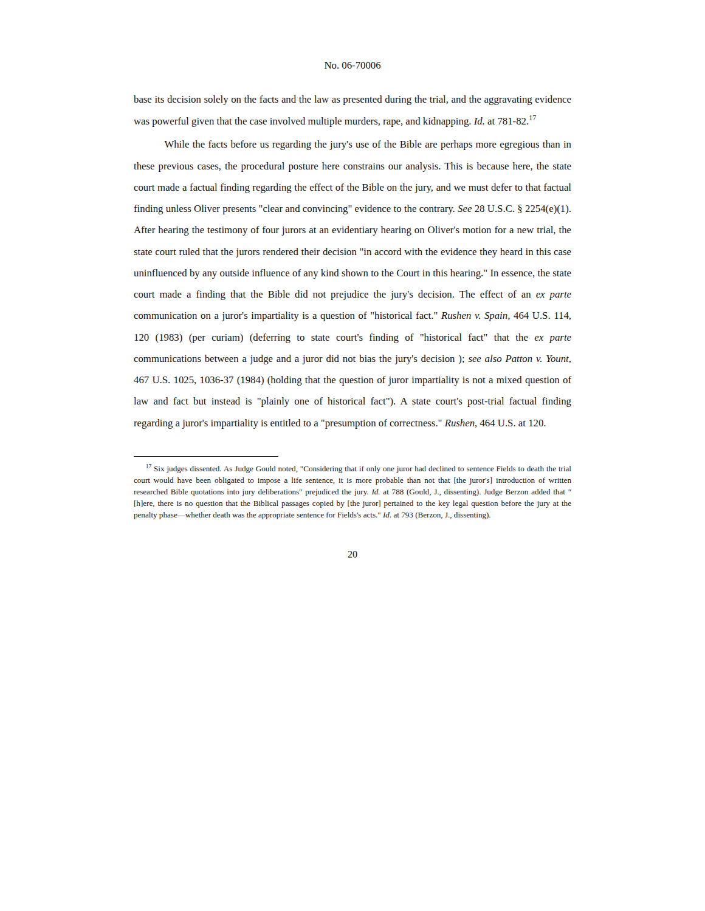No. 06-70006
base its decision solely on the facts and the law as presented during the trial, and the aggravating evidence was powerful given that the case involved multiple murders, rape, and kidnapping. Id. at 781-82.17
While the facts before us regarding the jury's use of the Bible are perhaps more egregious than in these previous cases, the procedural posture here constrains our analysis. This is because here, the state court made a factual finding regarding the effect of the Bible on the jury, and we must defer to that factual finding unless Oliver presents "clear and convincing" evidence to the contrary. See 28 U.S.C. § 2254(e)(1). After hearing the testimony of four jurors at an evidentiary hearing on Oliver's motion for a new trial, the state court ruled that the jurors rendered their decision "in accord with the evidence they heard in this case uninfluenced by any outside influence of any kind shown to the Court in this hearing." In essence, the state court made a finding that the Bible did not prejudice the jury's decision. The effect of an ex parte communication on a juror's impartiality is a question of "historical fact." Rushen v. Spain, 464 U.S. 114, 120 (1983) (per curiam) (deferring to state court's finding of "historical fact" that the ex parte communications between a judge and a juror did not bias the jury's decision ); see also Patton v. Yount, 467 U.S. 1025, 1036-37 (1984) (holding that the question of juror impartiality is not a mixed question of law and fact but instead is "plainly one of historical fact"). A state court's post-trial factual finding regarding a juror's impartiality is entitled to a "presumption of correctness." Rushen, 464 U.S. at 120.
17 Six judges dissented. As Judge Gould noted, "Considering that if only one juror had declined to sentence Fields to death the trial court would have been obligated to impose a life sentence, it is more probable than not that [the juror's] introduction of written researched Bible quotations into jury deliberations" prejudiced the jury. Id. at 788 (Gould, J., dissenting). Judge Berzon added that "[h]ere, there is no question that the Biblical passages copied by [the juror] pertained to the key legal question before the jury at the penalty phase—whether death was the appropriate sentence for Fields's acts." Id. at 793 (Berzon, J., dissenting).
20